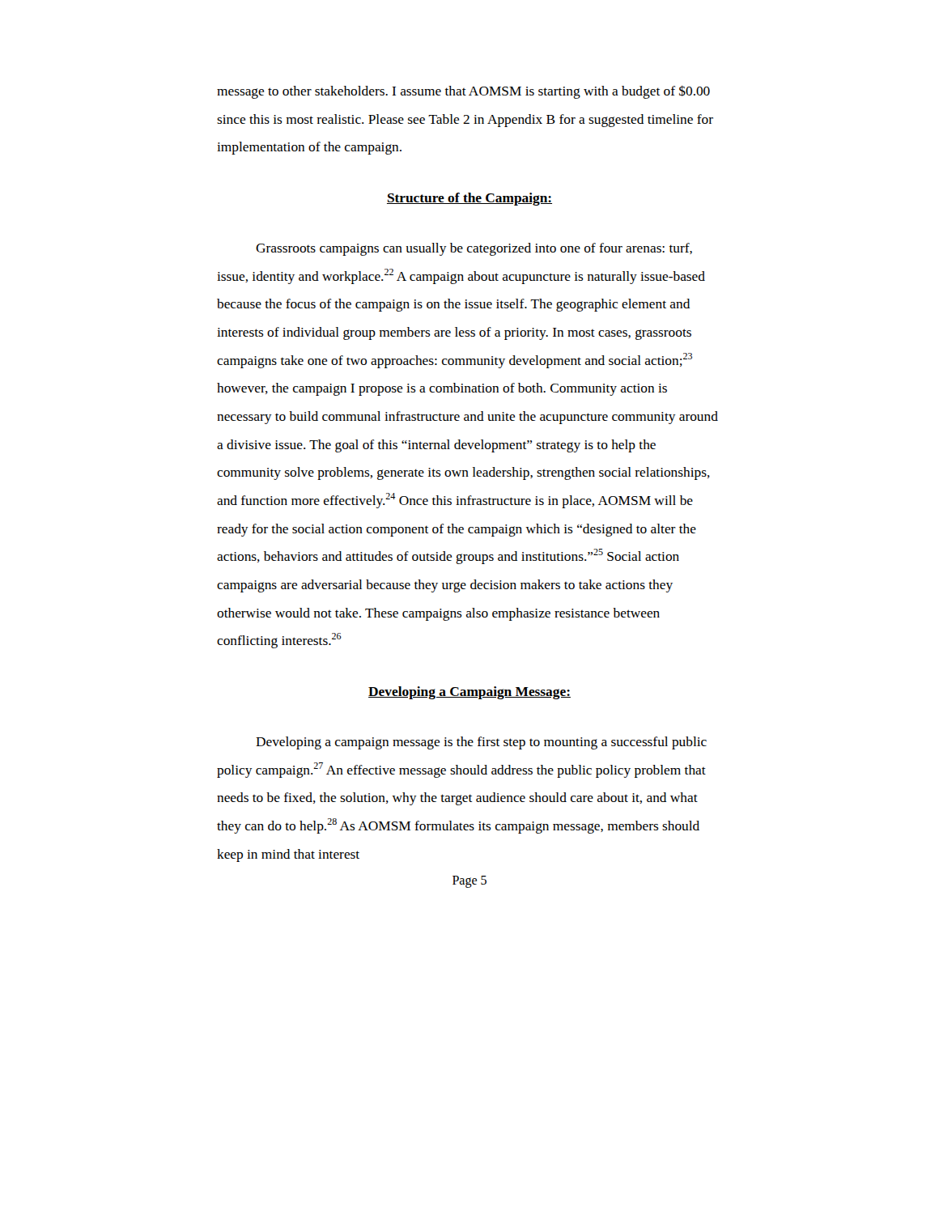message to other stakeholders. I assume that AOMSM is starting with a budget of $0.00 since this is most realistic. Please see Table 2 in Appendix B for a suggested timeline for implementation of the campaign.
Structure of the Campaign:
Grassroots campaigns can usually be categorized into one of four arenas: turf, issue, identity and workplace.22 A campaign about acupuncture is naturally issue-based because the focus of the campaign is on the issue itself. The geographic element and interests of individual group members are less of a priority. In most cases, grassroots campaigns take one of two approaches: community development and social action;23 however, the campaign I propose is a combination of both. Community action is necessary to build communal infrastructure and unite the acupuncture community around a divisive issue. The goal of this “internal development” strategy is to help the community solve problems, generate its own leadership, strengthen social relationships, and function more effectively.24 Once this infrastructure is in place, AOMSM will be ready for the social action component of the campaign which is “designed to alter the actions, behaviors and attitudes of outside groups and institutions.”25 Social action campaigns are adversarial because they urge decision makers to take actions they otherwise would not take. These campaigns also emphasize resistance between conflicting interests.26
Developing a Campaign Message:
Developing a campaign message is the first step to mounting a successful public policy campaign.27 An effective message should address the public policy problem that needs to be fixed, the solution, why the target audience should care about it, and what they can do to help.28 As AOMSM formulates its campaign message, members should keep in mind that interest
Page 5